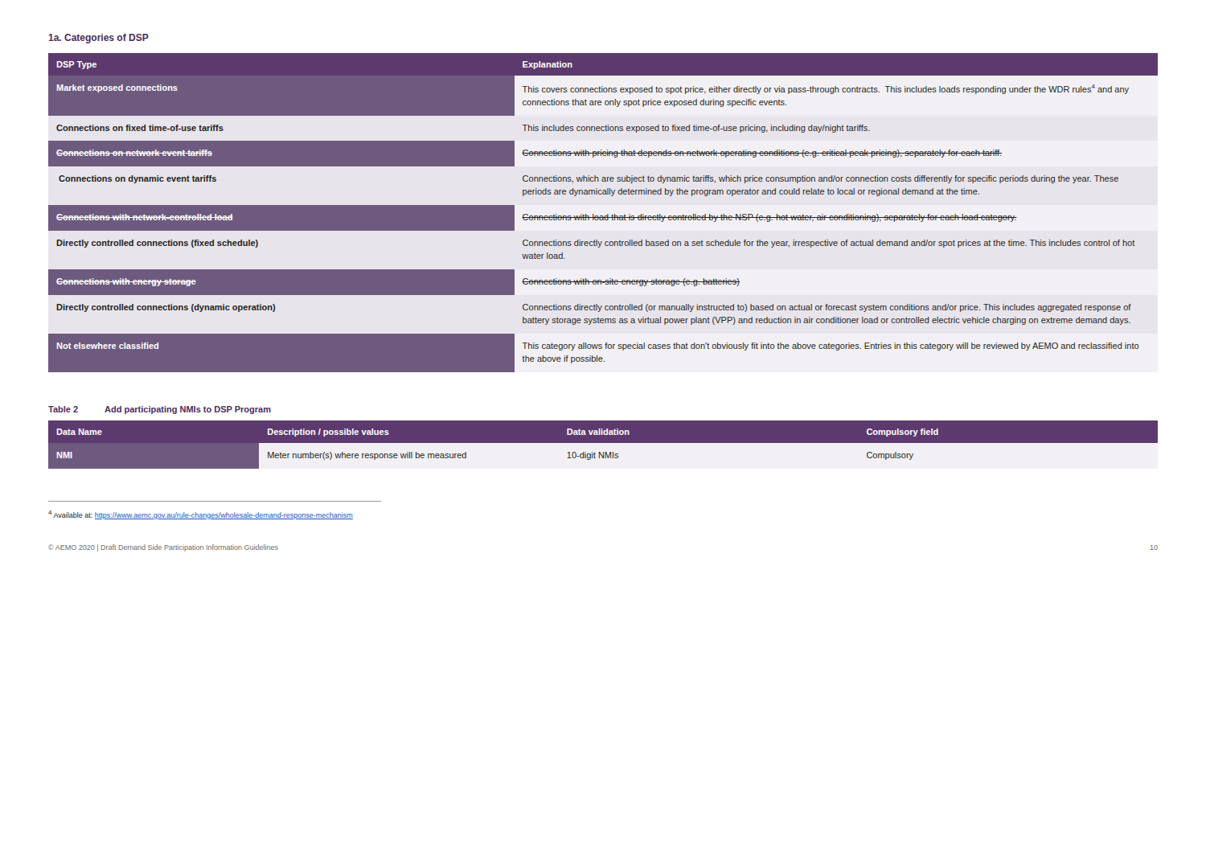1a. Categories of DSP
| DSP Type | Explanation |
| --- | --- |
| Market exposed connections | This covers connections exposed to spot price, either directly or via pass-through contracts. This includes loads responding under the WDR rules 4 and any connections that are only spot price exposed during specific events. |
| Connections on fixed time-of-use tariffs | This includes connections exposed to fixed time-of-use pricing, including day/night tariffs. |
| Connections on network event tariffs | Connections with pricing that depends on network operating conditions (e.g. critical peak pricing), separately for each tariff. |
| Connections on dynamic event tariffs | Connections, which are subject to dynamic tariffs, which price consumption and/or connection costs differently for specific periods during the year. These periods are dynamically determined by the program operator and could relate to local or regional demand at the time. |
| Connections with network-controlled load | Connections with load that is directly controlled by the NSP (e.g. hot water, air conditioning), separately for each load category. |
| Directly controlled connections (fixed schedule) | Connections directly controlled based on a set schedule for the year, irrespective of actual demand and/or spot prices at the time. This includes control of hot water load. |
| Connections with energy storage | Connections with on-site energy storage (e.g. batteries) |
| Directly controlled connections (dynamic operation) | Connections directly controlled (or manually instructed to) based on actual or forecast system conditions and/or price. This includes aggregated response of battery storage systems as a virtual power plant (VPP) and reduction in air conditioner load or controlled electric vehicle charging on extreme demand days. |
| Not elsewhere classified | This category allows for special cases that don't obviously fit into the above categories. Entries in this category will be reviewed by AEMO and reclassified into the above if possible. |
Table 2 Add participating NMIs to DSP Program
| Data Name | Description / possible values | Data validation | Compulsory field |
| --- | --- | --- | --- |
| NMI | Meter number(s) where response will be measured | 10-digit NMIs | Compulsory |
4 Available at: https://www.aemc.gov.au/rule-changes/wholesale-demand-response-mechanism
© AEMO 2020 | Draft Demand Side Participation Information Guidelines 10